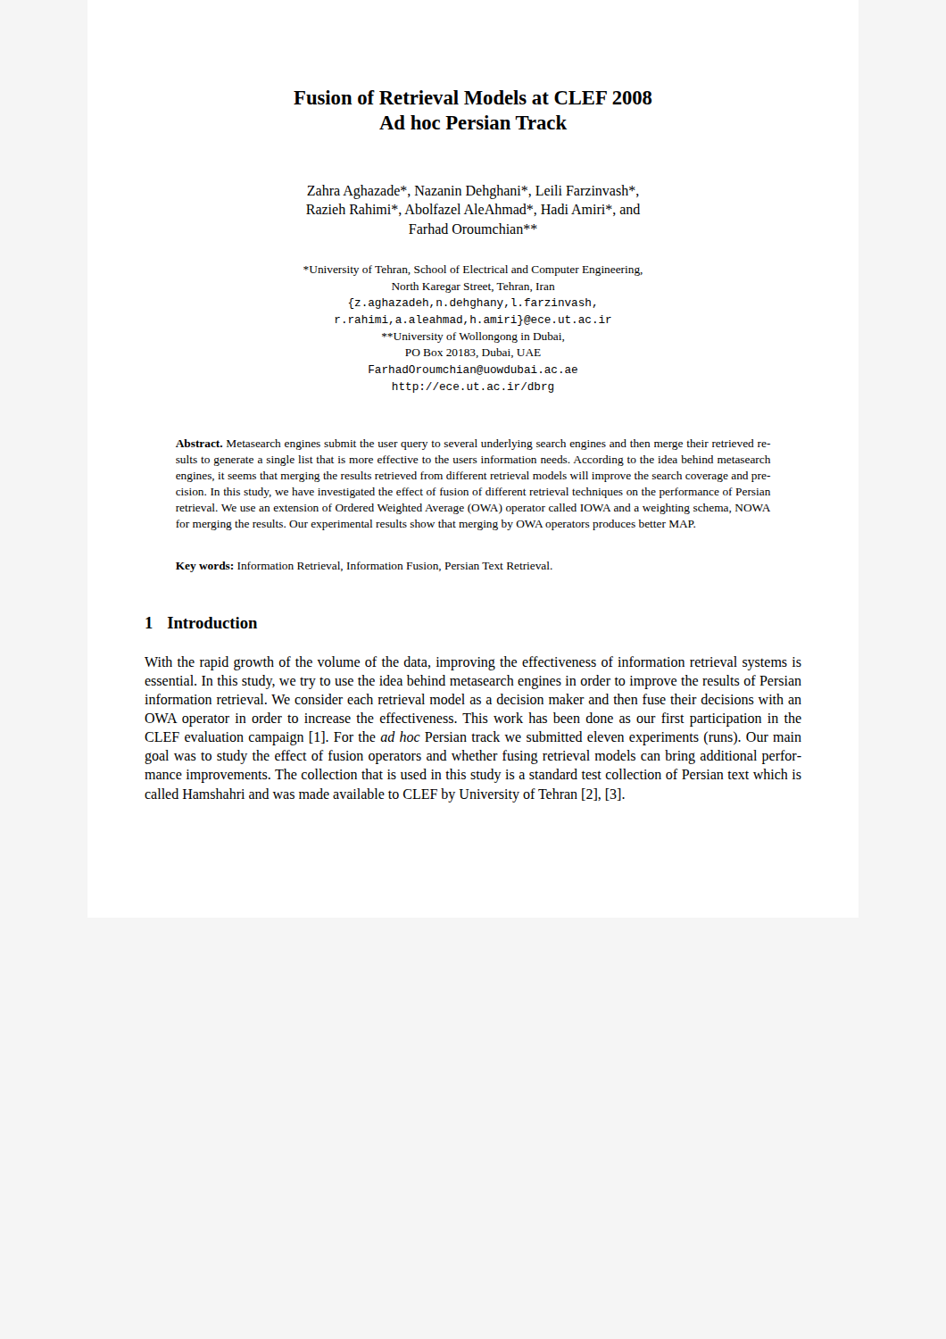Fusion of Retrieval Models at CLEF 2008
Ad hoc Persian Track
Zahra Aghazade*, Nazanin Dehghani*, Leili Farzinvash*,
Razieh Rahimi*, Abolfazel AleAhmad*, Hadi Amiri*, and
Farhad Oroumchian**
*University of Tehran, School of Electrical and Computer Engineering,
North Karegar Street, Tehran, Iran
{z.aghazadeh,n.dehghany,l.farzinvash,
r.rahimi,a.aleahmad,h.amiri}@ece.ut.ac.ir
**University of Wollongong in Dubai,
PO Box 20183, Dubai, UAE
FarhadOroumchian@uowdubai.ac.ae
http://ece.ut.ac.ir/dbrg
Abstract. Metasearch engines submit the user query to several underlying search engines and then merge their retrieved results to generate a single list that is more effective to the users information needs. According to the idea behind metasearch engines, it seems that merging the results retrieved from different retrieval models will improve the search coverage and precision. In this study, we have investigated the effect of fusion of different retrieval techniques on the performance of Persian retrieval. We use an extension of Ordered Weighted Average (OWA) operator called IOWA and a weighting schema, NOWA for merging the results. Our experimental results show that merging by OWA operators produces better MAP.
Key words: Information Retrieval, Information Fusion, Persian Text Retrieval.
1 Introduction
With the rapid growth of the volume of the data, improving the effectiveness of information retrieval systems is essential. In this study, we try to use the idea behind metasearch engines in order to improve the results of Persian information retrieval. We consider each retrieval model as a decision maker and then fuse their decisions with an OWA operator in order to increase the effectiveness. This work has been done as our first participation in the CLEF evaluation campaign [1]. For the ad hoc Persian track we submitted eleven experiments (runs). Our main goal was to study the effect of fusion operators and whether fusing retrieval models can bring additional performance improvements. The collection that is used in this study is a standard test collection of Persian text which is called Hamshahri and was made available to CLEF by University of Tehran [2], [3].